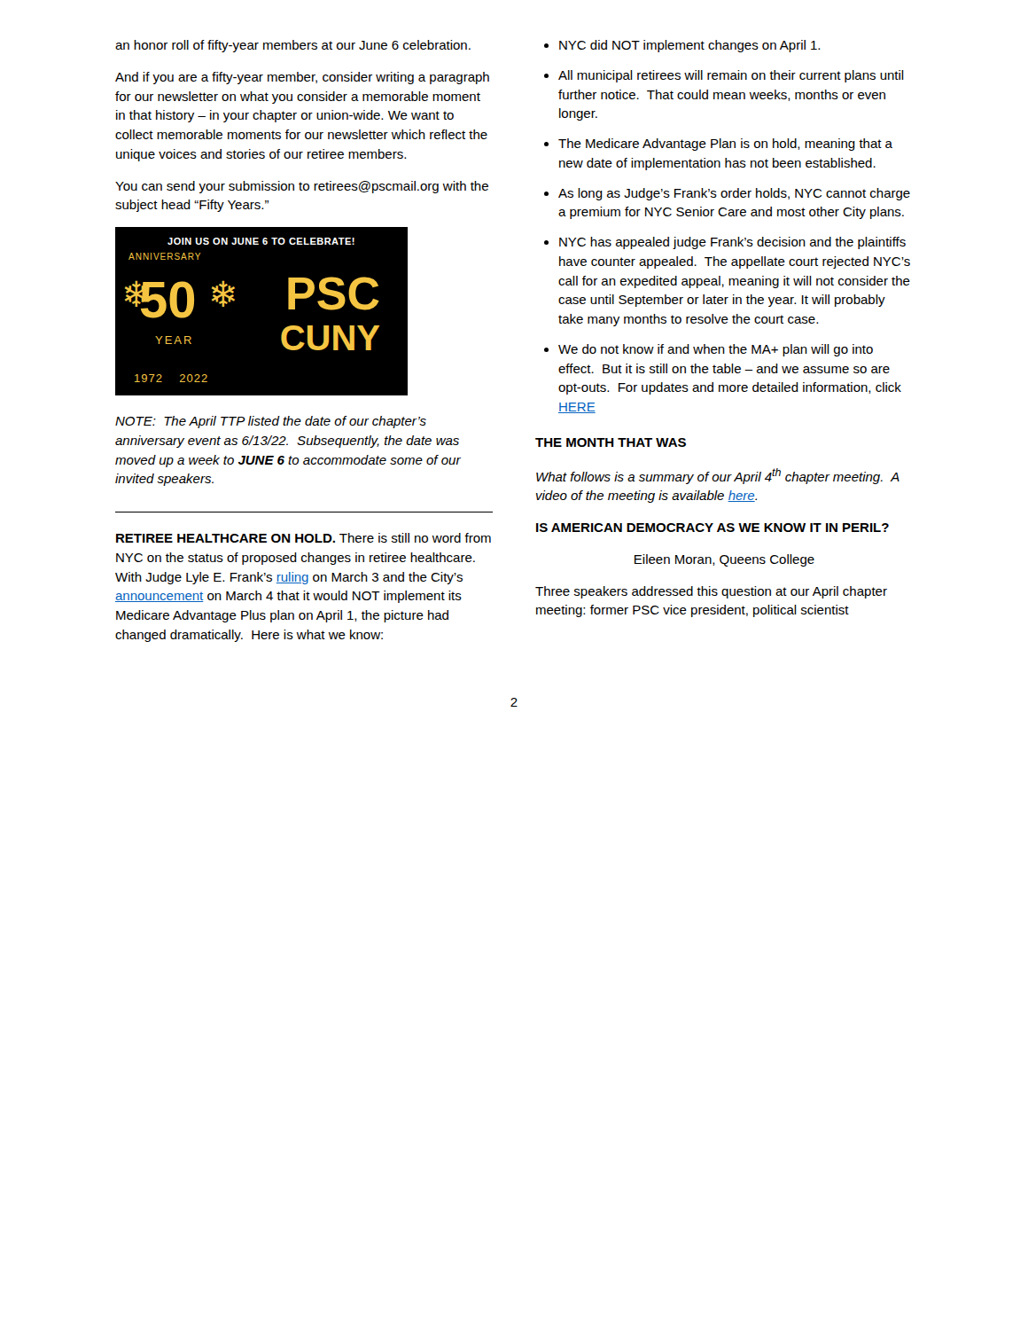an honor roll of fifty-year members at our June 6 celebration.
And if you are a fifty-year member, consider writing a paragraph for our newsletter on what you consider a memorable moment in that history – in your chapter or union-wide. We want to collect memorable moments for our newsletter which reflect the unique voices and stories of our retiree members.
You can send your submission to retirees@pscmail.org with the subject head “Fifty Years.”
JOIN US ON JUNE 6 TO CELEBRATE!
ANNIVERSARY
❄
❄
50
YEAR
PSC
CUNY
1972 2022
NOTE: The April TTP listed the date of our chapter’s anniversary event as 6/13/22. Subsequently, the date was moved up a week to JUNE 6 to accommodate some of our invited speakers.
RETIREE HEALTHCARE ON HOLD. There is still no word from NYC on the status of proposed changes in retiree healthcare. With Judge Lyle E. Frank’s ruling on March 3 and the City’s announcement on March 4 that it would NOT implement its Medicare Advantage Plus plan on April 1, the picture had changed dramatically. Here is what we know:
NYC did NOT implement changes on April 1.
All municipal retirees will remain on their current plans until further notice. That could mean weeks, months or even longer.
The Medicare Advantage Plan is on hold, meaning that a new date of implementation has not been established.
As long as Judge’s Frank’s order holds, NYC cannot charge a premium for NYC Senior Care and most other City plans.
NYC has appealed judge Frank’s decision and the plaintiffs have counter appealed. The appellate court rejected NYC’s call for an expedited appeal, meaning it will not consider the case until September or later in the year. It will probably take many months to resolve the court case.
We do not know if and when the MA+ plan will go into effect. But it is still on the table – and we assume so are opt-outs. For updates and more detailed information, click HERE
THE MONTH THAT WAS
What follows is a summary of our April 4th chapter meeting. A video of the meeting is available here.
IS AMERICAN DEMOCRACY AS WE KNOW IT IN PERIL?
Eileen Moran, Queens College
Three speakers addressed this question at our April chapter meeting: former PSC vice president, political scientist
2